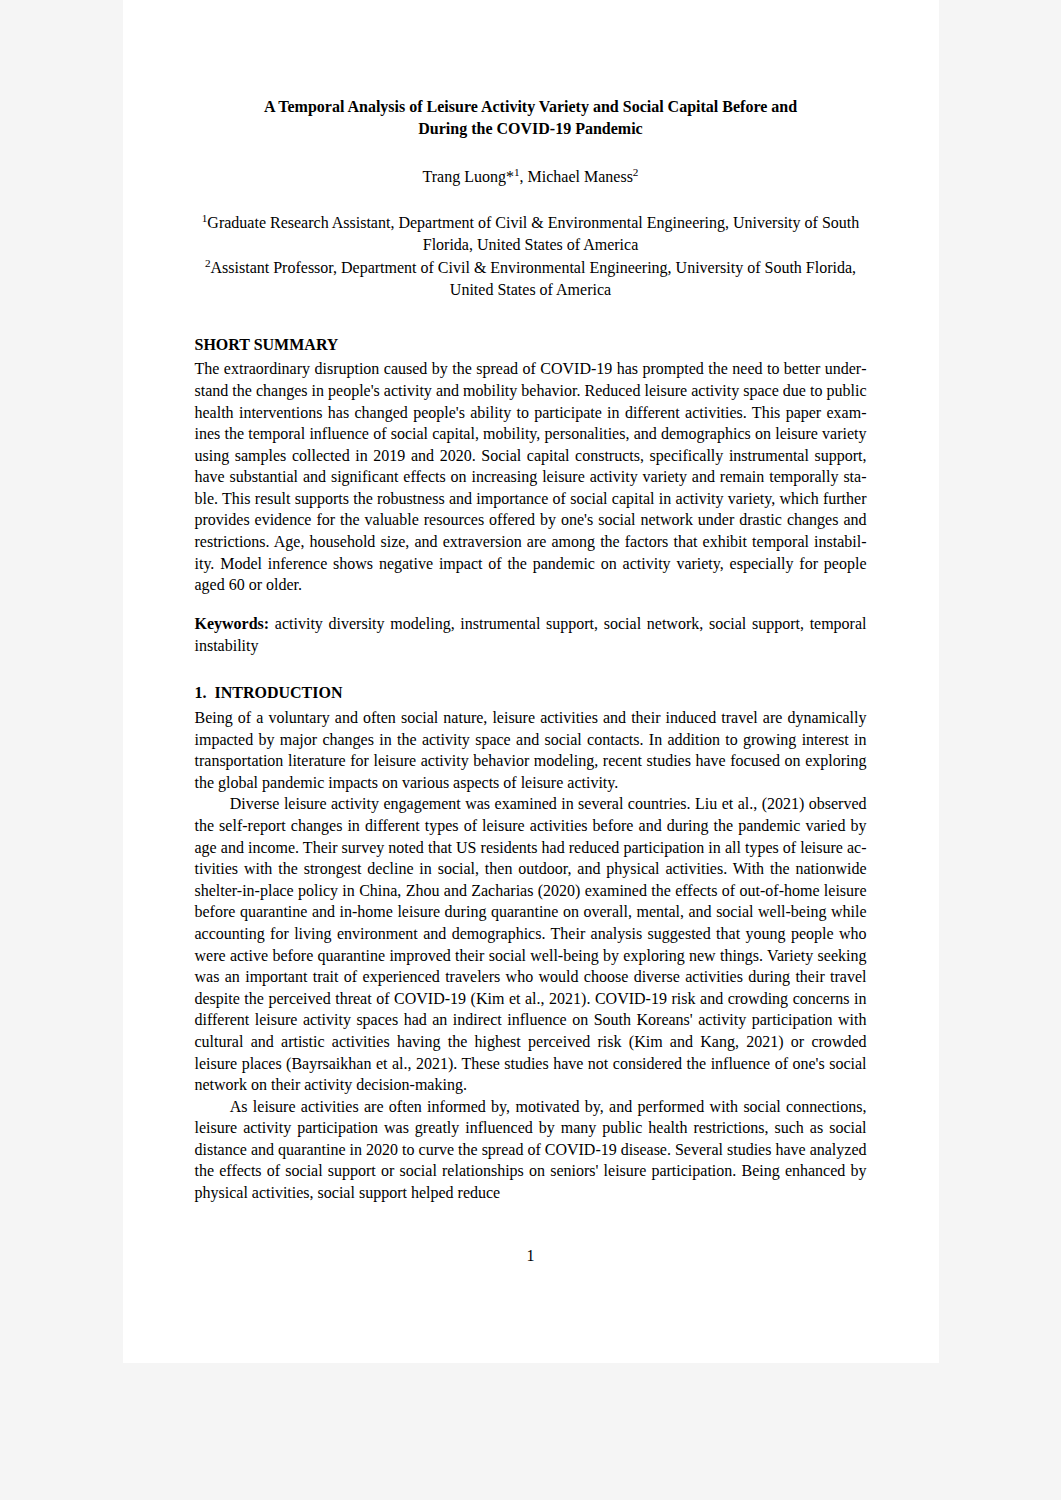A Temporal Analysis of Leisure Activity Variety and Social Capital Before and
During the COVID-19 Pandemic
Trang Luong*1, Michael Maness2
1Graduate Research Assistant, Department of Civil & Environmental Engineering, University of South Florida, United States of America
2Assistant Professor, Department of Civil & Environmental Engineering, University of South Florida, United States of America
SHORT SUMMARY
The extraordinary disruption caused by the spread of COVID-19 has prompted the need to better understand the changes in people's activity and mobility behavior. Reduced leisure activity space due to public health interventions has changed people's ability to participate in different activities. This paper examines the temporal influence of social capital, mobility, personalities, and demographics on leisure variety using samples collected in 2019 and 2020. Social capital constructs, specifically instrumental support, have substantial and significant effects on increasing leisure activity variety and remain temporally stable. This result supports the robustness and importance of social capital in activity variety, which further provides evidence for the valuable resources offered by one's social network under drastic changes and restrictions. Age, household size, and extraversion are among the factors that exhibit temporal instability. Model inference shows negative impact of the pandemic on activity variety, especially for people aged 60 or older.
Keywords: activity diversity modeling, instrumental support, social network, social support, temporal instability
1. INTRODUCTION
Being of a voluntary and often social nature, leisure activities and their induced travel are dynamically impacted by major changes in the activity space and social contacts. In addition to growing interest in transportation literature for leisure activity behavior modeling, recent studies have focused on exploring the global pandemic impacts on various aspects of leisure activity.
Diverse leisure activity engagement was examined in several countries. Liu et al., (2021) observed the self-report changes in different types of leisure activities before and during the pandemic varied by age and income. Their survey noted that US residents had reduced participation in all types of leisure activities with the strongest decline in social, then outdoor, and physical activities. With the nationwide shelter-in-place policy in China, Zhou and Zacharias (2020) examined the effects of out-of-home leisure before quarantine and in-home leisure during quarantine on overall, mental, and social well-being while accounting for living environment and demographics. Their analysis suggested that young people who were active before quarantine improved their social well-being by exploring new things. Variety seeking was an important trait of experienced travelers who would choose diverse activities during their travel despite the perceived threat of COVID-19 (Kim et al., 2021). COVID-19 risk and crowding concerns in different leisure activity spaces had an indirect influence on South Koreans' activity participation with cultural and artistic activities having the highest perceived risk (Kim and Kang, 2021) or crowded leisure places (Bayrsaikhan et al., 2021). These studies have not considered the influence of one's social network on their activity decision-making.
As leisure activities are often informed by, motivated by, and performed with social connections, leisure activity participation was greatly influenced by many public health restrictions, such as social distance and quarantine in 2020 to curve the spread of COVID-19 disease. Several studies have analyzed the effects of social support or social relationships on seniors' leisure participation. Being enhanced by physical activities, social support helped reduce
1